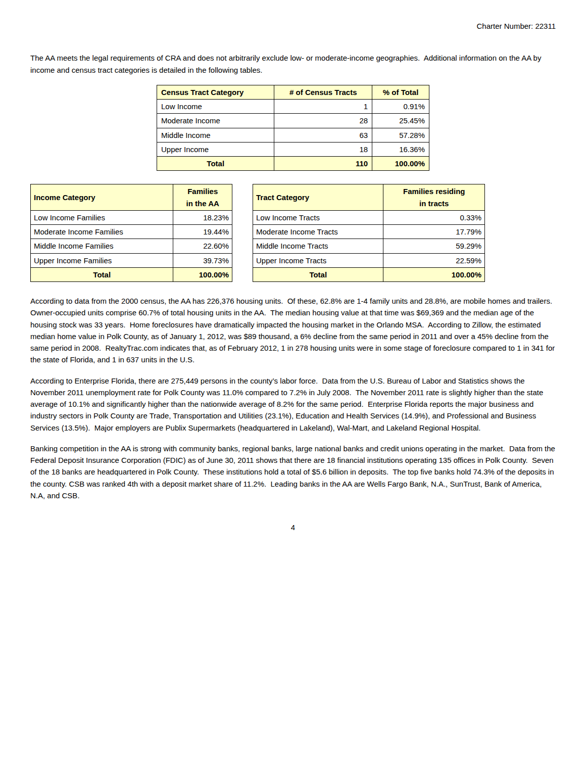Charter Number: 22311
The AA meets the legal requirements of CRA and does not arbitrarily exclude low- or moderate-income geographies. Additional information on the AA by income and census tract categories is detailed in the following tables.
| Census Tract Category | # of Census Tracts | % of Total |
| Low Income | 1 | 0.91% |
| Moderate Income | 28 | 25.45% |
| Middle Income | 63 | 57.28% |
| Upper Income | 18 | 16.36% |
| Total | 110 | 100.00% |
| Income Category | Families in the AA |
| Low Income Families | 18.23% |
| Moderate Income Families | 19.44% |
| Middle Income Families | 22.60% |
| Upper Income Families | 39.73% |
| Total | 100.00% |
| Tract Category | Families residing in tracts |
| Low Income Tracts | 0.33% |
| Moderate Income Tracts | 17.79% |
| Middle Income Tracts | 59.29% |
| Upper Income Tracts | 22.59% |
| Total | 100.00% |
According to data from the 2000 census, the AA has 226,376 housing units. Of these, 62.8% are 1-4 family units and 28.8%, are mobile homes and trailers. Owner-occupied units comprise 60.7% of total housing units in the AA. The median housing value at that time was $69,369 and the median age of the housing stock was 33 years. Home foreclosures have dramatically impacted the housing market in the Orlando MSA. According to Zillow, the estimated median home value in Polk County, as of January 1, 2012, was $89 thousand, a 6% decline from the same period in 2011 and over a 45% decline from the same period in 2008. RealtyTrac.com indicates that, as of February 2012, 1 in 278 housing units were in some stage of foreclosure compared to 1 in 341 for the state of Florida, and 1 in 637 units in the U.S.
According to Enterprise Florida, there are 275,449 persons in the county’s labor force. Data from the U.S. Bureau of Labor and Statistics shows the November 2011 unemployment rate for Polk County was 11.0% compared to 7.2% in July 2008. The November 2011 rate is slightly higher than the state average of 10.1% and significantly higher than the nationwide average of 8.2% for the same period. Enterprise Florida reports the major business and industry sectors in Polk County are Trade, Transportation and Utilities (23.1%), Education and Health Services (14.9%), and Professional and Business Services (13.5%). Major employers are Publix Supermarkets (headquartered in Lakeland), Wal-Mart, and Lakeland Regional Hospital.
Banking competition in the AA is strong with community banks, regional banks, large national banks and credit unions operating in the market. Data from the Federal Deposit Insurance Corporation (FDIC) as of June 30, 2011 shows that there are 18 financial institutions operating 135 offices in Polk County. Seven of the 18 banks are headquartered in Polk County. These institutions hold a total of $5.6 billion in deposits. The top five banks hold 74.3% of the deposits in the county. CSB was ranked 4th with a deposit market share of 11.2%. Leading banks in the AA are Wells Fargo Bank, N.A., SunTrust, Bank of America, N.A, and CSB.
4